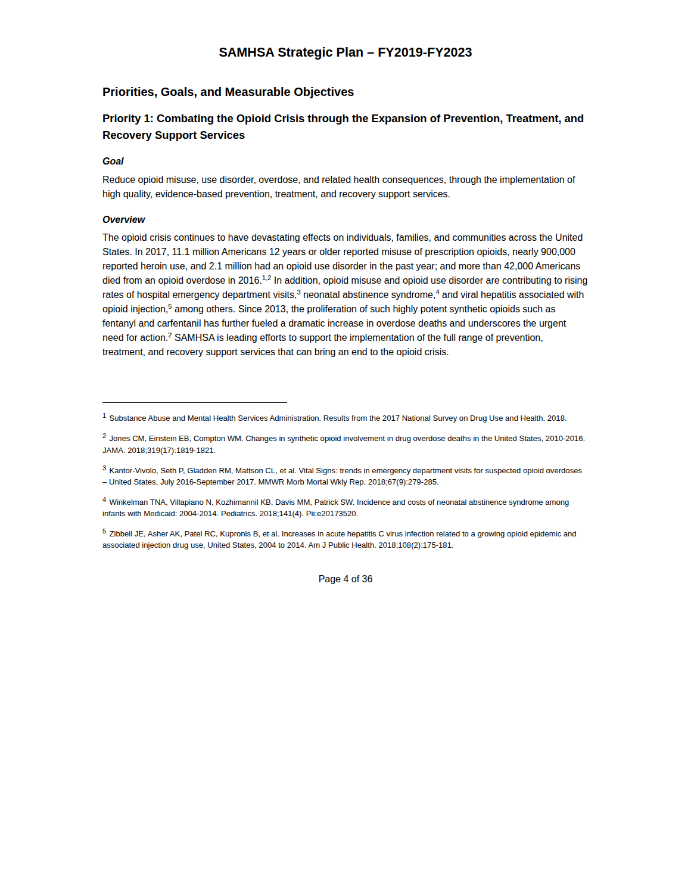SAMHSA Strategic Plan – FY2019-FY2023
Priorities, Goals, and Measurable Objectives
Priority 1: Combating the Opioid Crisis through the Expansion of Prevention, Treatment, and Recovery Support Services
Goal
Reduce opioid misuse, use disorder, overdose, and related health consequences, through the implementation of high quality, evidence-based prevention, treatment, and recovery support services.
Overview
The opioid crisis continues to have devastating effects on individuals, families, and communities across the United States. In 2017, 11.1 million Americans 12 years or older reported misuse of prescription opioids, nearly 900,000 reported heroin use, and 2.1 million had an opioid use disorder in the past year; and more than 42,000 Americans died from an opioid overdose in 2016.1,2 In addition, opioid misuse and opioid use disorder are contributing to rising rates of hospital emergency department visits,3 neonatal abstinence syndrome,4 and viral hepatitis associated with opioid injection,5 among others. Since 2013, the proliferation of such highly potent synthetic opioids such as fentanyl and carfentanil has further fueled a dramatic increase in overdose deaths and underscores the urgent need for action.2 SAMHSA is leading efforts to support the implementation of the full range of prevention, treatment, and recovery support services that can bring an end to the opioid crisis.
1 Substance Abuse and Mental Health Services Administration. Results from the 2017 National Survey on Drug Use and Health. 2018.
2 Jones CM, Einstein EB, Compton WM. Changes in synthetic opioid involvement in drug overdose deaths in the United States, 2010-2016. JAMA. 2018;319(17):1819-1821.
3 Kantor-Vivolo, Seth P, Gladden RM, Mattson CL, et al. Vital Signs: trends in emergency department visits for suspected opioid overdoses – United States, July 2016-September 2017. MMWR Morb Mortal Wkly Rep. 2018;67(9):279-285.
4 Winkelman TNA, Villapiano N, Kozhimannil KB, Davis MM, Patrick SW. Incidence and costs of neonatal abstinence syndrome among infants with Medicaid: 2004-2014. Pediatrics. 2018;141(4). Pii:e20173520.
5 Zibbell JE, Asher AK, Patel RC, Kupronis B, et al. Increases in acute hepatitis C virus infection related to a growing opioid epidemic and associated injection drug use, United States, 2004 to 2014. Am J Public Health. 2018;108(2):175-181.
Page 4 of 36